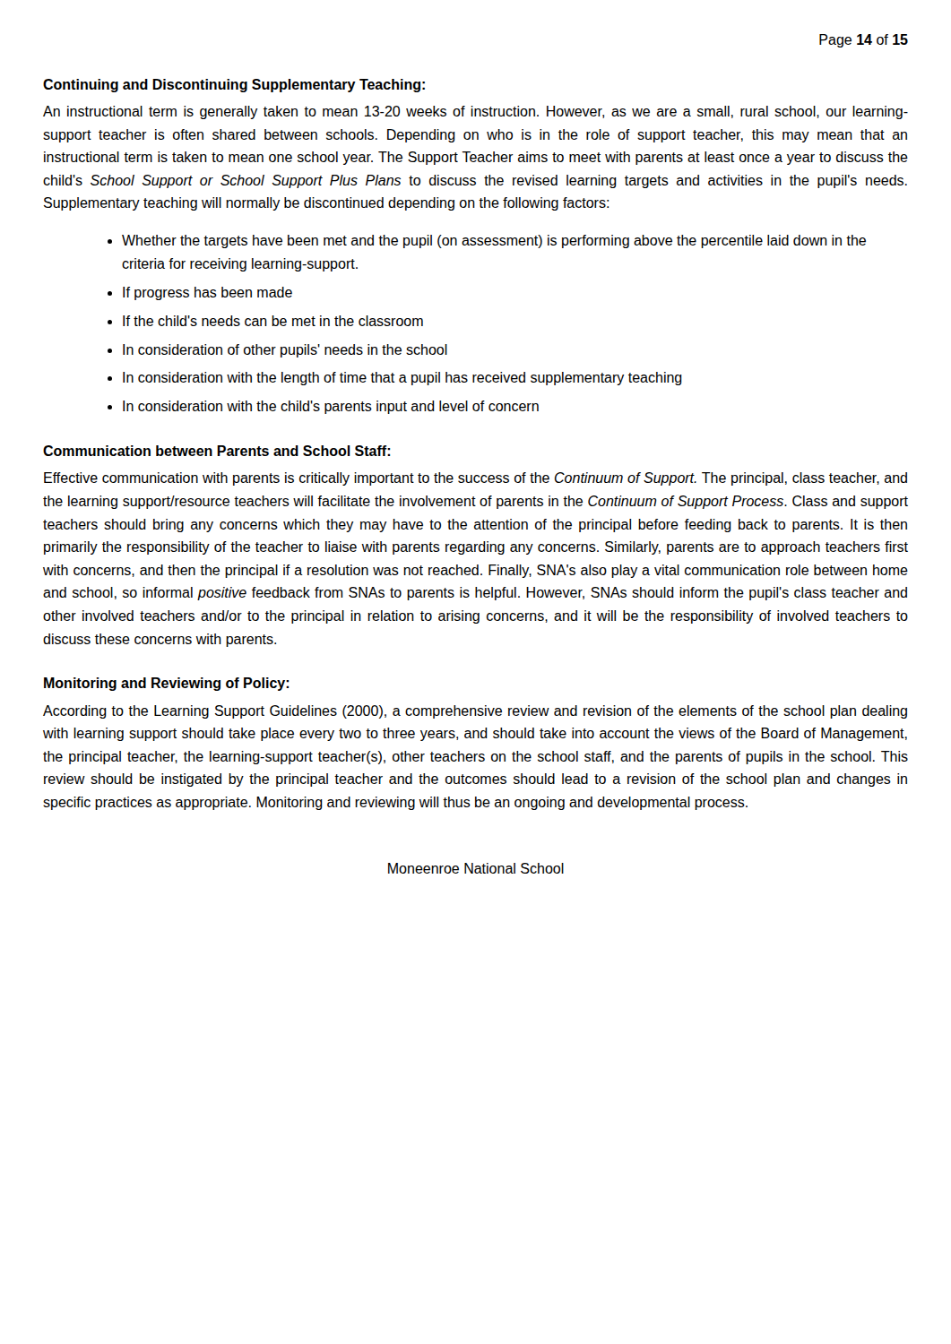Page 14 of 15
Continuing and Discontinuing Supplementary Teaching:
An instructional term is generally taken to mean 13-20 weeks of instruction. However, as we are a small, rural school, our learning-support teacher is often shared between schools. Depending on who is in the role of support teacher, this may mean that an instructional term is taken to mean one school year. The Support Teacher aims to meet with parents at least once a year to discuss the child's School Support or School Support Plus Plans to discuss the revised learning targets and activities in the pupil's needs. Supplementary teaching will normally be discontinued depending on the following factors:
Whether the targets have been met and the pupil (on assessment) is performing above the percentile laid down in the criteria for receiving learning-support.
If progress has been made
If the child's needs can be met in the classroom
In consideration of other pupils' needs in the school
In consideration with the length of time that a pupil has received supplementary teaching
In consideration with the child's parents input and level of concern
Communication between Parents and School Staff:
Effective communication with parents is critically important to the success of the Continuum of Support. The principal, class teacher, and the learning support/resource teachers will facilitate the involvement of parents in the Continuum of Support Process. Class and support teachers should bring any concerns which they may have to the attention of the principal before feeding back to parents. It is then primarily the responsibility of the teacher to liaise with parents regarding any concerns. Similarly, parents are to approach teachers first with concerns, and then the principal if a resolution was not reached. Finally, SNA's also play a vital communication role between home and school, so informal positive feedback from SNAs to parents is helpful. However, SNAs should inform the pupil's class teacher and other involved teachers and/or to the principal in relation to arising concerns, and it will be the responsibility of involved teachers to discuss these concerns with parents.
Monitoring and Reviewing of Policy:
According to the Learning Support Guidelines (2000), a comprehensive review and revision of the elements of the school plan dealing with learning support should take place every two to three years, and should take into account the views of the Board of Management, the principal teacher, the learning-support teacher(s), other teachers on the school staff, and the parents of pupils in the school. This review should be instigated by the principal teacher and the outcomes should lead to a revision of the school plan and changes in specific practices as appropriate. Monitoring and reviewing will thus be an ongoing and developmental process.
Moneenroe National School